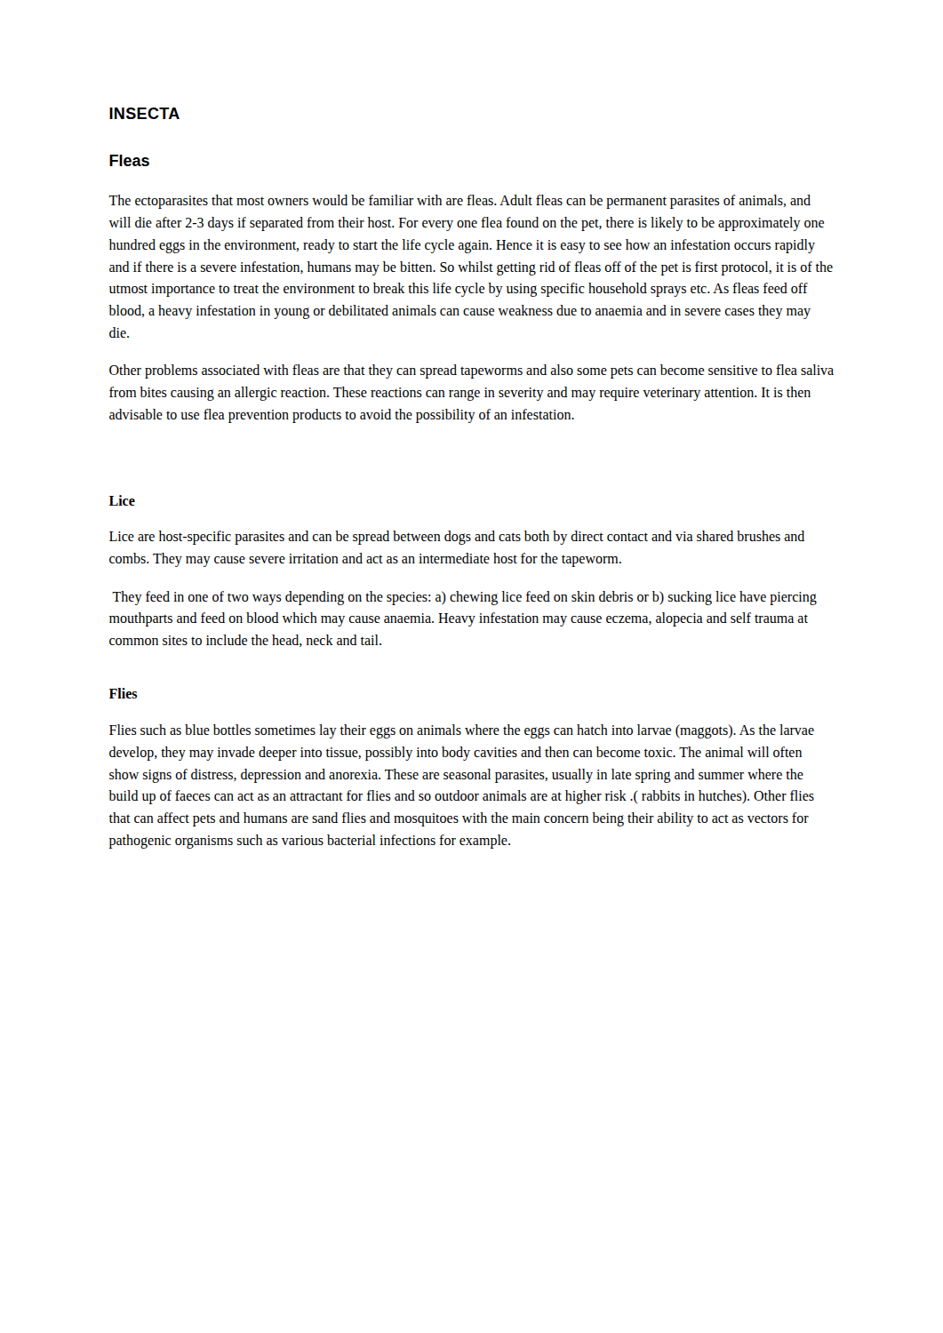INSECTA
Fleas
The ectoparasites that most owners would be familiar with are fleas. Adult fleas can be permanent parasites of animals, and will die after 2-3 days if separated from their host. For every one flea found on the pet, there is likely to be approximately one hundred eggs in the environment, ready to start the life cycle again. Hence it is easy to see how an infestation occurs rapidly and if there is a severe infestation, humans may be bitten. So whilst getting rid of fleas off of the pet is first protocol, it is of the utmost importance to treat the environment to break this life cycle by using specific household sprays etc. As fleas feed off blood, a heavy infestation in young or debilitated animals can cause weakness due to anaemia and in severe cases they may die.
Other problems associated with fleas are that they can spread tapeworms and also some pets can become sensitive to flea saliva from bites causing an allergic reaction. These reactions can range in severity and may require veterinary attention. It is then advisable to use flea prevention products to avoid the possibility of an infestation.
Lice
Lice are host-specific parasites and can be spread between dogs and cats both by direct contact and via shared brushes and combs. They may cause severe irritation and act as an intermediate host for the tapeworm.
They feed in one of two ways depending on the species: a) chewing lice feed on skin debris or b) sucking lice have piercing mouthparts and feed on blood which may cause anaemia. Heavy infestation may cause eczema, alopecia and self trauma at common sites to include the head, neck and tail.
Flies
Flies such as blue bottles sometimes lay their eggs on animals where the eggs can hatch into larvae (maggots). As the larvae develop, they may invade deeper into tissue, possibly into body cavities and then can become toxic. The animal will often show signs of distress, depression and anorexia. These are seasonal parasites, usually in late spring and summer where the build up of faeces can act as an attractant for flies and so outdoor animals are at higher risk .( rabbits in hutches). Other flies that can affect pets and humans are sand flies and mosquitoes with the main concern being their ability to act as vectors for pathogenic organisms such as various bacterial infections for example.